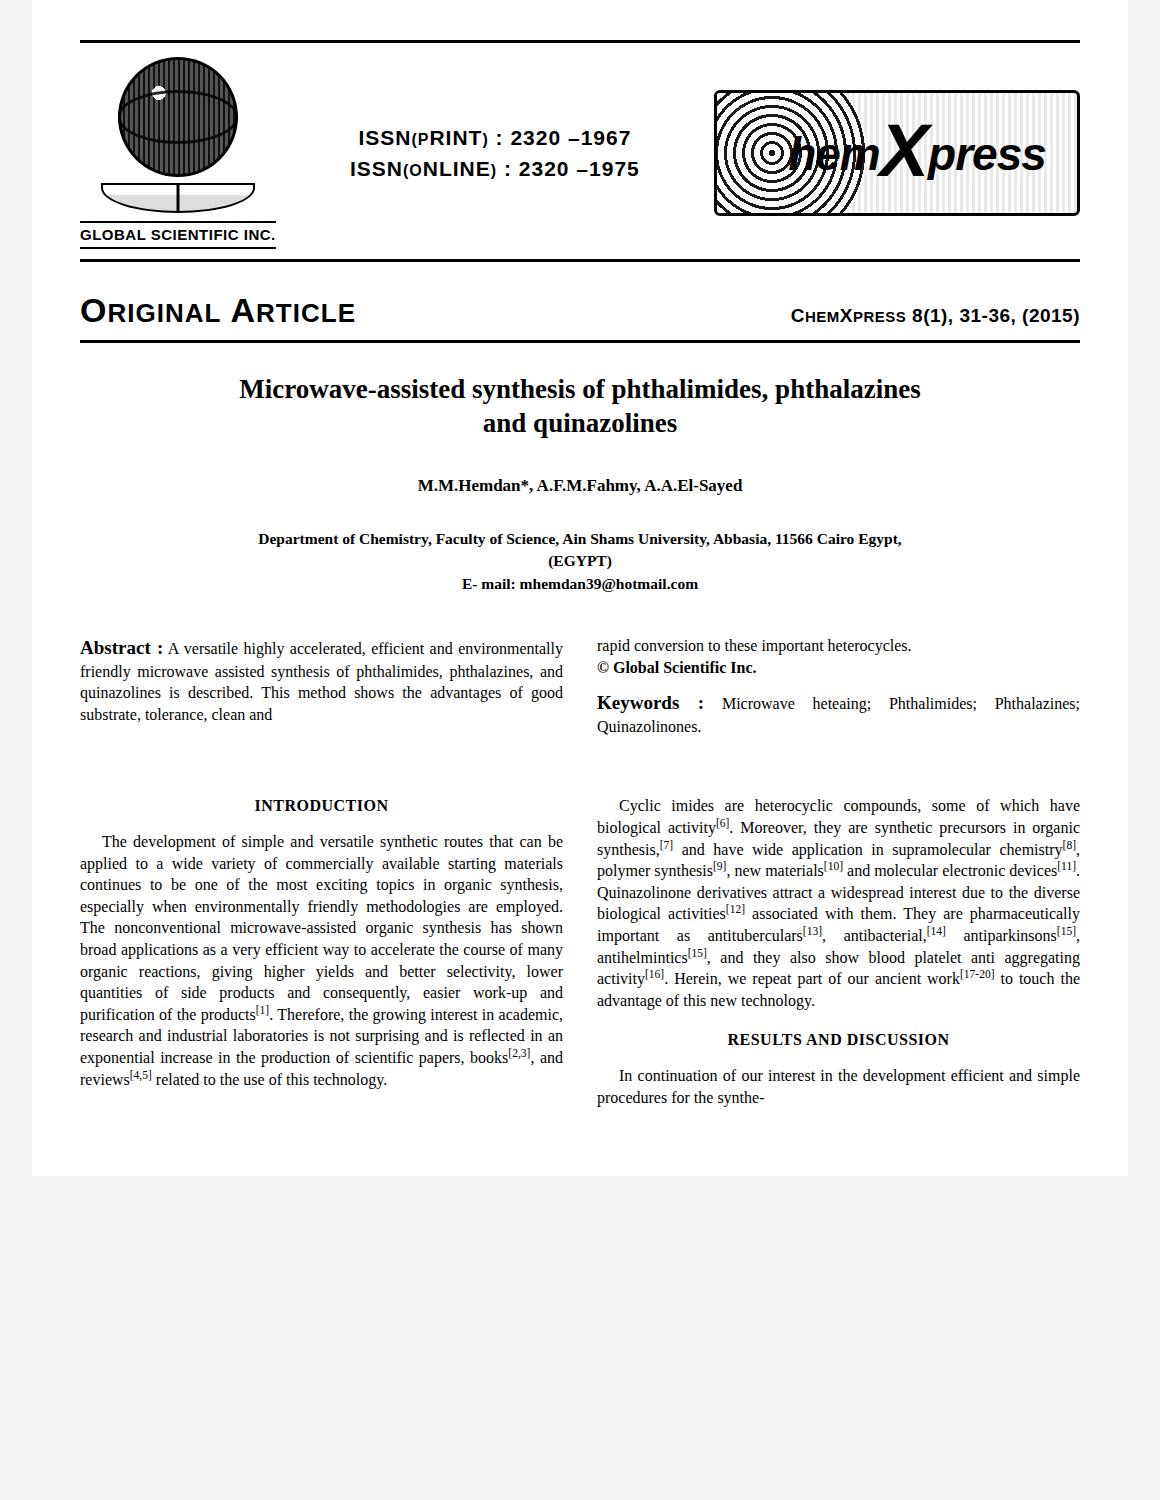GLOBAL SCIENTIFIC INC.
ISSN(PRINT) : 2320 –1967
ISSN(ONLINE) : 2320 –1975
hemXpress
ORIGINAL ARTICLE
CHEMXPRESS 8(1), 31-36, (2015)
Microwave-assisted synthesis of phthalimides, phthalazines
and quinazolines
M.M.Hemdan*, A.F.M.Fahmy, A.A.El-Sayed
Department of Chemistry, Faculty of Science, Ain Shams University, Abbasia, 11566 Cairo Egypt,
(EGYPT)
E- mail: mhemdan39@hotmail.com
Abstract : A versatile highly accelerated, efficient and environmentally friendly microwave assisted synthesis of phthalimides, phthalazines, and quinazolines is described. This method shows the advantages of good substrate, tolerance, clean and
rapid conversion to these important heterocycles.
© Global Scientific Inc.
Keywords : Microwave heteaing; Phthalimides; Phthalazines; Quinazolinones.
INTRODUCTION
The development of simple and versatile synthetic routes that can be applied to a wide variety of commercially available starting materials continues to be one of the most exciting topics in organic synthesis, especially when environmentally friendly methodologies are employed. The nonconventional microwave-assisted organic synthesis has shown broad applications as a very efficient way to accelerate the course of many organic reactions, giving higher yields and better selectivity, lower quantities of side products and consequently, easier work-up and purification of the products[1]. Therefore, the growing interest in academic, research and industrial laboratories is not surprising and is reflected in an exponential increase in the production of scientific papers, books[2,3], and reviews[4,5] related to the use of this technology.
Cyclic imides are heterocyclic compounds, some of which have biological activity[6]. Moreover, they are synthetic precursors in organic synthesis,[7] and have wide application in supramolecular chemistry[8], polymer synthesis[9], new materials[10] and molecular electronic devices[11]. Quinazolinone derivatives attract a widespread interest due to the diverse biological activities[12] associated with them. They are pharmaceutically important as antituberculars[13], antibacterial,[14] antiparkinsons[15], antihelmintics[15], and they also show blood platelet anti aggregating activity[16]. Herein, we repeat part of our ancient work[17-20] to touch the advantage of this new technology.
RESULTS AND DISCUSSION
In continuation of our interest in the development efficient and simple procedures for the synthe-